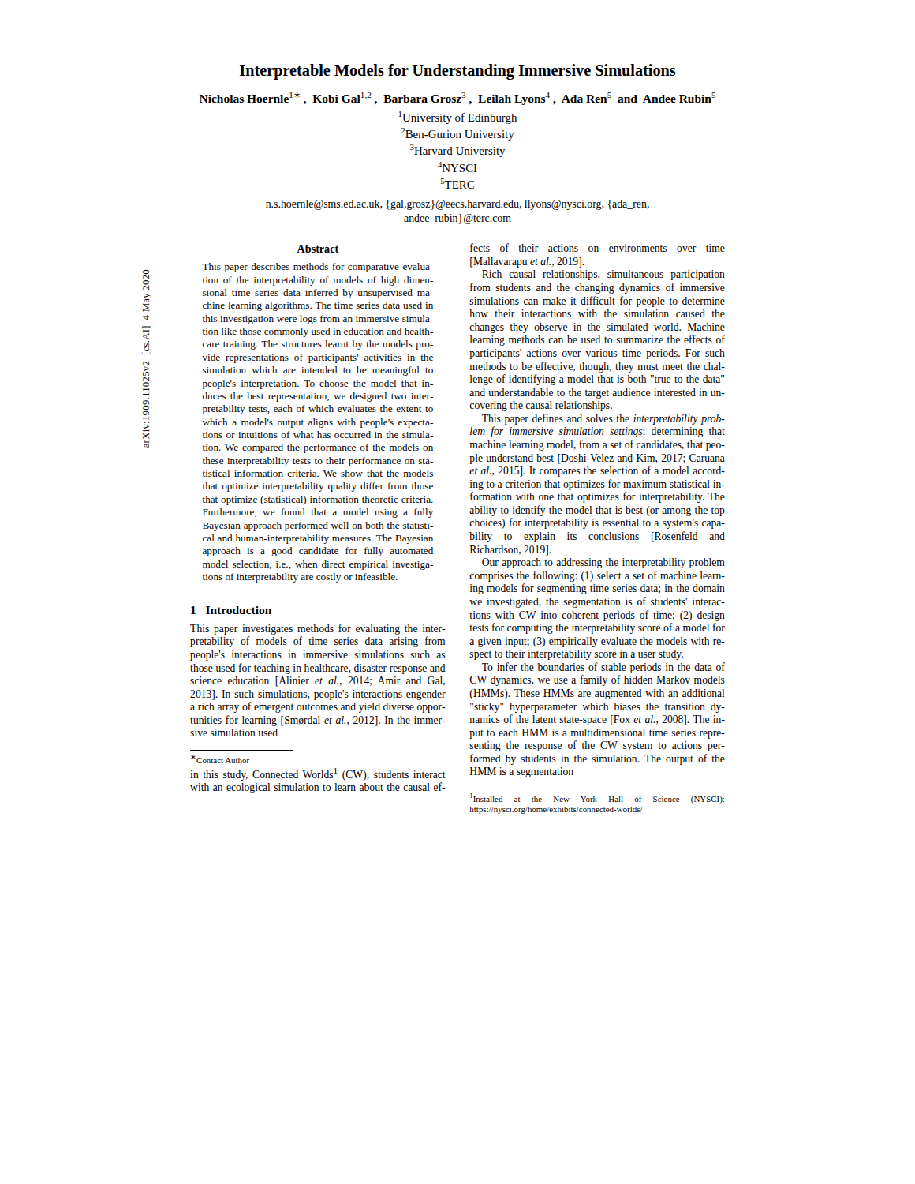arXiv:1909.11025v2 [cs.AI] 4 May 2020
Interpretable Models for Understanding Immersive Simulations
Nicholas Hoernle1∗ , Kobi Gal1,2 , Barbara Grosz3 , Leilah Lyons4 , Ada Ren5 and Andee Rubin5
1University of Edinburgh
2Ben-Gurion University
3Harvard University
4NYSCI
5TERC
n.s.hoernle@sms.ed.ac.uk, {gal,grosz}@eecs.harvard.edu, llyons@nysci.org, {ada_ren,
andee_rubin}@terc.com
Abstract
This paper describes methods for comparative evaluation of the interpretability of models of high dimensional time series data inferred by unsupervised machine learning algorithms. The time series data used in this investigation were logs from an immersive simulation like those commonly used in education and healthcare training. The structures learnt by the models provide representations of participants' activities in the simulation which are intended to be meaningful to people's interpretation. To choose the model that induces the best representation, we designed two interpretability tests, each of which evaluates the extent to which a model's output aligns with people's expectations or intuitions of what has occurred in the simulation. We compared the performance of the models on these interpretability tests to their performance on statistical information criteria. We show that the models that optimize interpretability quality differ from those that optimize (statistical) information theoretic criteria. Furthermore, we found that a model using a fully Bayesian approach performed well on both the statistical and human-interpretability measures. The Bayesian approach is a good candidate for fully automated model selection, i.e., when direct empirical investigations of interpretability are costly or infeasible.
1 Introduction
This paper investigates methods for evaluating the interpretability of models of time series data arising from people's interactions in immersive simulations such as those used for teaching in healthcare, disaster response and science education [Alinier et al., 2014; Amir and Gal, 2013]. In such simulations, people's interactions engender a rich array of emergent outcomes and yield diverse opportunities for learning [Smørdal et al., 2012]. In the immersive simulation used
∗Contact Author
in this study, Connected Worlds1 (CW), students interact with an ecological simulation to learn about the causal effects of their actions on environments over time [Mallavarapu et al., 2019].
Rich causal relationships, simultaneous participation from students and the changing dynamics of immersive simulations can make it difficult for people to determine how their interactions with the simulation caused the changes they observe in the simulated world. Machine learning methods can be used to summarize the effects of participants' actions over various time periods. For such methods to be effective, though, they must meet the challenge of identifying a model that is both "true to the data" and understandable to the target audience interested in uncovering the causal relationships.
This paper defines and solves the interpretability problem for immersive simulation settings: determining that machine learning model, from a set of candidates, that people understand best [Doshi-Velez and Kim, 2017; Caruana et al., 2015]. It compares the selection of a model according to a criterion that optimizes for maximum statistical information with one that optimizes for interpretability. The ability to identify the model that is best (or among the top choices) for interpretability is essential to a system's capability to explain its conclusions [Rosenfeld and Richardson, 2019].
Our approach to addressing the interpretability problem comprises the following: (1) select a set of machine learning models for segmenting time series data; in the domain we investigated, the segmentation is of students' interactions with CW into coherent periods of time; (2) design tests for computing the interpretability score of a model for a given input; (3) empirically evaluate the models with respect to their interpretability score in a user study.
To infer the boundaries of stable periods in the data of CW dynamics, we use a family of hidden Markov models (HMMs). These HMMs are augmented with an additional "sticky" hyperparameter which biases the transition dynamics of the latent state-space [Fox et al., 2008]. The input to each HMM is a multidimensional time series representing the response of the CW system to actions performed by students in the simulation. The output of the HMM is a segmentation
1Installed at the New York Hall of Science (NYSCI): https://nysci.org/home/exhibits/connected-worlds/